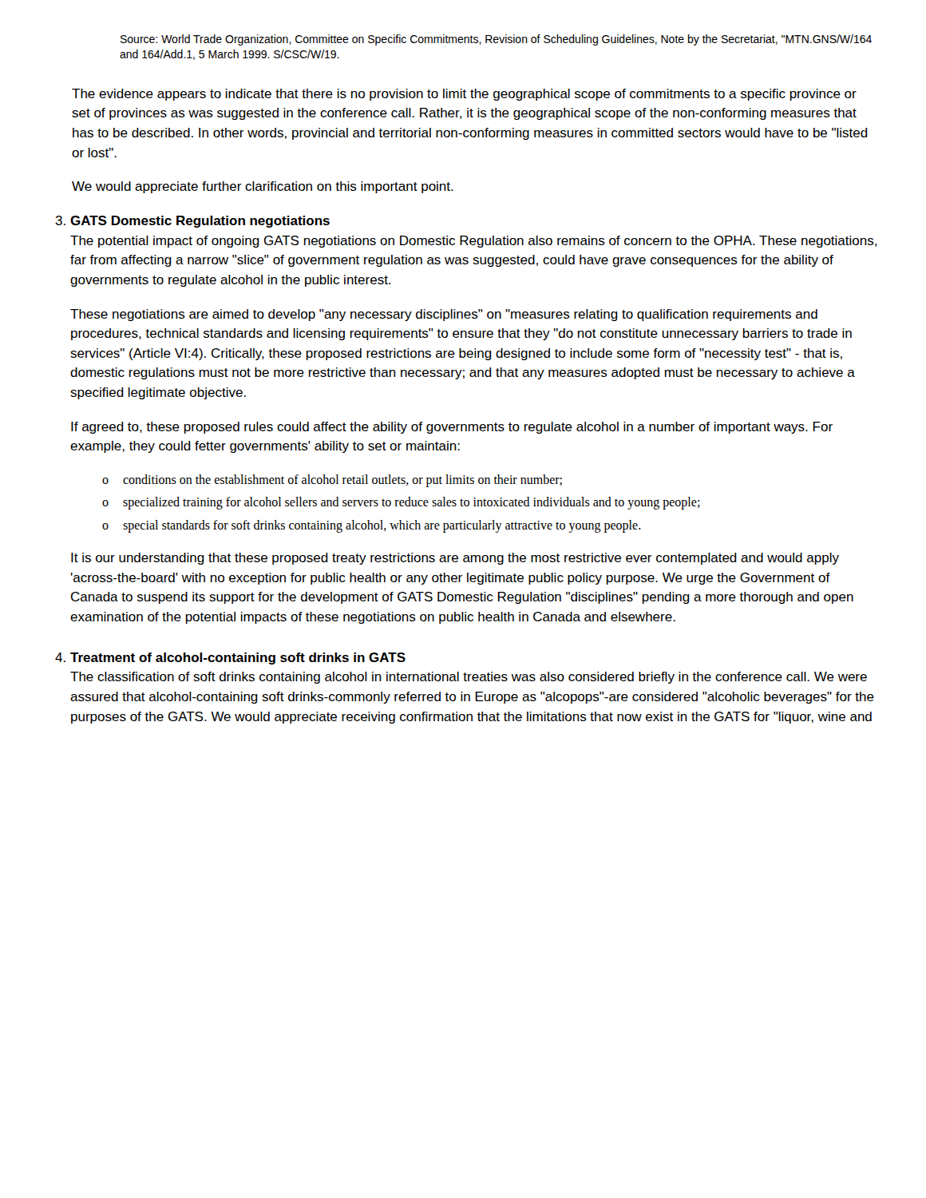Source: World Trade Organization, Committee on Specific Commitments, Revision of Scheduling Guidelines, Note by the Secretariat, "MTN.GNS/W/164 and 164/Add.1, 5 March 1999. S/CSC/W/19.
The evidence appears to indicate that there is no provision to limit the geographical scope of commitments to a specific province or set of provinces as was suggested in the conference call. Rather, it is the geographical scope of the non-conforming measures that has to be described. In other words, provincial and territorial non-conforming measures in committed sectors would have to be "listed or lost".
We would appreciate further clarification on this important point.
GATS Domestic Regulation negotiations
The potential impact of ongoing GATS negotiations on Domestic Regulation also remains of concern to the OPHA. These negotiations, far from affecting a narrow "slice" of government regulation as was suggested, could have grave consequences for the ability of governments to regulate alcohol in the public interest.
These negotiations are aimed to develop "any necessary disciplines" on "measures relating to qualification requirements and procedures, technical standards and licensing requirements" to ensure that they "do not constitute unnecessary barriers to trade in services" (Article VI:4). Critically, these proposed restrictions are being designed to include some form of "necessity test" - that is, domestic regulations must not be more restrictive than necessary; and that any measures adopted must be necessary to achieve a specified legitimate objective.
If agreed to, these proposed rules could affect the ability of governments to regulate alcohol in a number of important ways. For example, they could fetter governments' ability to set or maintain:
conditions on the establishment of alcohol retail outlets, or put limits on their number;
specialized training for alcohol sellers and servers to reduce sales to intoxicated individuals and to young people;
special standards for soft drinks containing alcohol, which are particularly attractive to young people.
It is our understanding that these proposed treaty restrictions are among the most restrictive ever contemplated and would apply 'across-the-board' with no exception for public health or any other legitimate public policy purpose. We urge the Government of Canada to suspend its support for the development of GATS Domestic Regulation "disciplines" pending a more thorough and open examination of the potential impacts of these negotiations on public health in Canada and elsewhere.
Treatment of alcohol-containing soft drinks in GATS
The classification of soft drinks containing alcohol in international treaties was also considered briefly in the conference call. We were assured that alcohol-containing soft drinks-commonly referred to in Europe as "alcopops"-are considered "alcoholic beverages" for the purposes of the GATS. We would appreciate receiving confirmation that the limitations that now exist in the GATS for "liquor, wine and